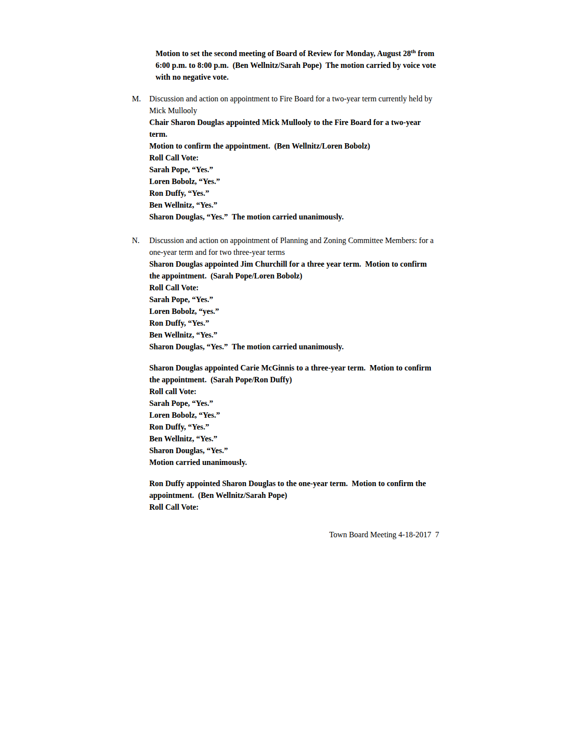Motion to set the second meeting of Board of Review for Monday, August 28th from 6:00 p.m. to 8:00 p.m. (Ben Wellnitz/Sarah Pope) The motion carried by voice vote with no negative vote.
M. Discussion and action on appointment to Fire Board for a two-year term currently held by Mick Mullooly
Chair Sharon Douglas appointed Mick Mullooly to the Fire Board for a two-year term.
Motion to confirm the appointment. (Ben Wellnitz/Loren Bobolz)
Roll Call Vote:
Sarah Pope, “Yes.”
Loren Bobolz, “Yes.”
Ron Duffy, “Yes.”
Ben Wellnitz, “Yes.”
Sharon Douglas, “Yes.” The motion carried unanimously.
N. Discussion and action on appointment of Planning and Zoning Committee Members: for a one-year term and for two three-year terms
Sharon Douglas appointed Jim Churchill for a three year term. Motion to confirm the appointment. (Sarah Pope/Loren Bobolz)
Roll Call Vote:
Sarah Pope, “Yes.”
Loren Bobolz, “yes.”
Ron Duffy, “Yes.”
Ben Wellnitz, “Yes.”
Sharon Douglas, “Yes.” The motion carried unanimously.
Sharon Douglas appointed Carie McGinnis to a three-year term. Motion to confirm the appointment. (Sarah Pope/Ron Duffy)
Roll call Vote:
Sarah Pope, “Yes.”
Loren Bobolz, “Yes.”
Ron Duffy, “Yes.”
Ben Wellnitz, “Yes.”
Sharon Douglas, “Yes.”
Motion carried unanimously.
Ron Duffy appointed Sharon Douglas to the one-year term. Motion to confirm the appointment. (Ben Wellnitz/Sarah Pope)
Roll Call Vote:
Town Board Meeting 4-18-2017 7